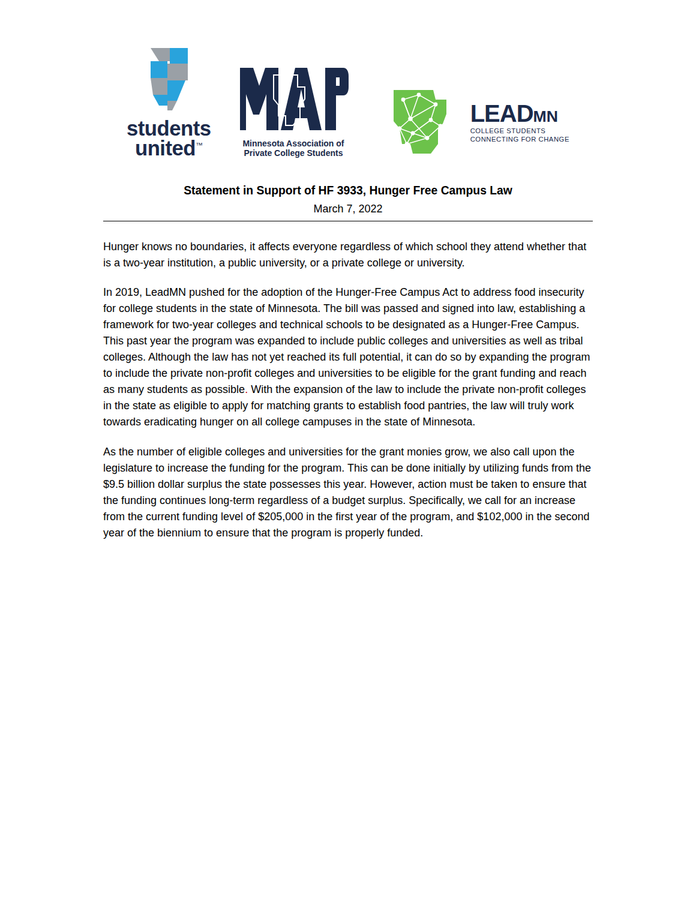students
united™
Minnesota Association of
Private College Students
LEADMN
COLLEGE STUDENTS
CONNECTING FOR CHANGE
Statement in Support of HF 3933, Hunger Free Campus Law
March 7, 2022
Hunger knows no boundaries, it affects everyone regardless of which school they attend whether that is a two-year institution, a public university, or a private college or university.
In 2019, LeadMN pushed for the adoption of the Hunger-Free Campus Act to address food insecurity for college students in the state of Minnesota. The bill was passed and signed into law, establishing a framework for two-year colleges and technical schools to be designated as a Hunger-Free Campus. This past year the program was expanded to include public colleges and universities as well as tribal colleges. Although the law has not yet reached its full potential, it can do so by expanding the program to include the private non-profit colleges and universities to be eligible for the grant funding and reach as many students as possible. With the expansion of the law to include the private non-profit colleges in the state as eligible to apply for matching grants to establish food pantries, the law will truly work towards eradicating hunger on all college campuses in the state of Minnesota.
As the number of eligible colleges and universities for the grant monies grow, we also call upon the legislature to increase the funding for the program. This can be done initially by utilizing funds from the $9.5 billion dollar surplus the state possesses this year. However, action must be taken to ensure that the funding continues long-term regardless of a budget surplus. Specifically, we call for an increase from the current funding level of $205,000 in the first year of the program, and $102,000 in the second year of the biennium to ensure that the program is properly funded.